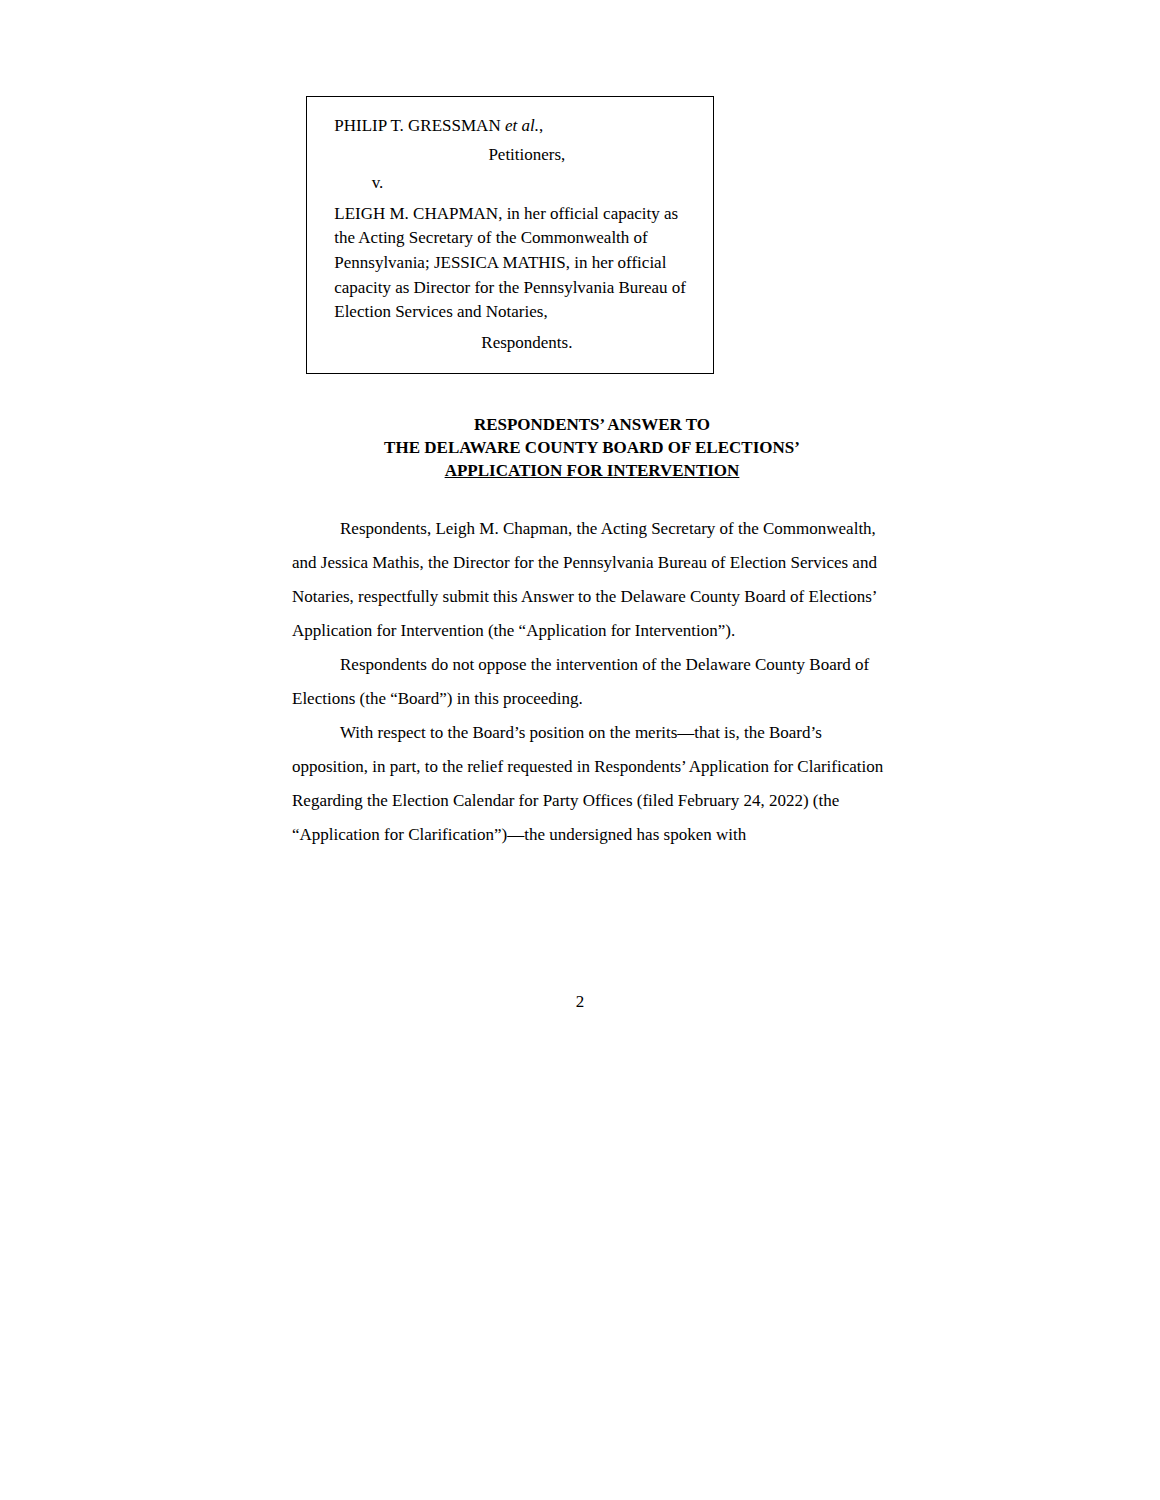PHILIP T. GRESSMAN et al.,
Petitioners,
v.
LEIGH M. CHAPMAN, in her official capacity as the Acting Secretary of the Commonwealth of Pennsylvania; JESSICA MATHIS, in her official capacity as Director for the Pennsylvania Bureau of Election Services and Notaries,
Respondents.
RESPONDENTS’ ANSWER TO
THE DELAWARE COUNTY BOARD OF ELECTIONS’
APPLICATION FOR INTERVENTION
Respondents, Leigh M. Chapman, the Acting Secretary of the Commonwealth, and Jessica Mathis, the Director for the Pennsylvania Bureau of Election Services and Notaries, respectfully submit this Answer to the Delaware County Board of Elections’ Application for Intervention (the “Application for Intervention”).
Respondents do not oppose the intervention of the Delaware County Board of Elections (the “Board”) in this proceeding.
With respect to the Board’s position on the merits—that is, the Board’s opposition, in part, to the relief requested in Respondents’ Application for Clarification Regarding the Election Calendar for Party Offices (filed February 24, 2022) (the “Application for Clarification”)—the undersigned has spoken with
2